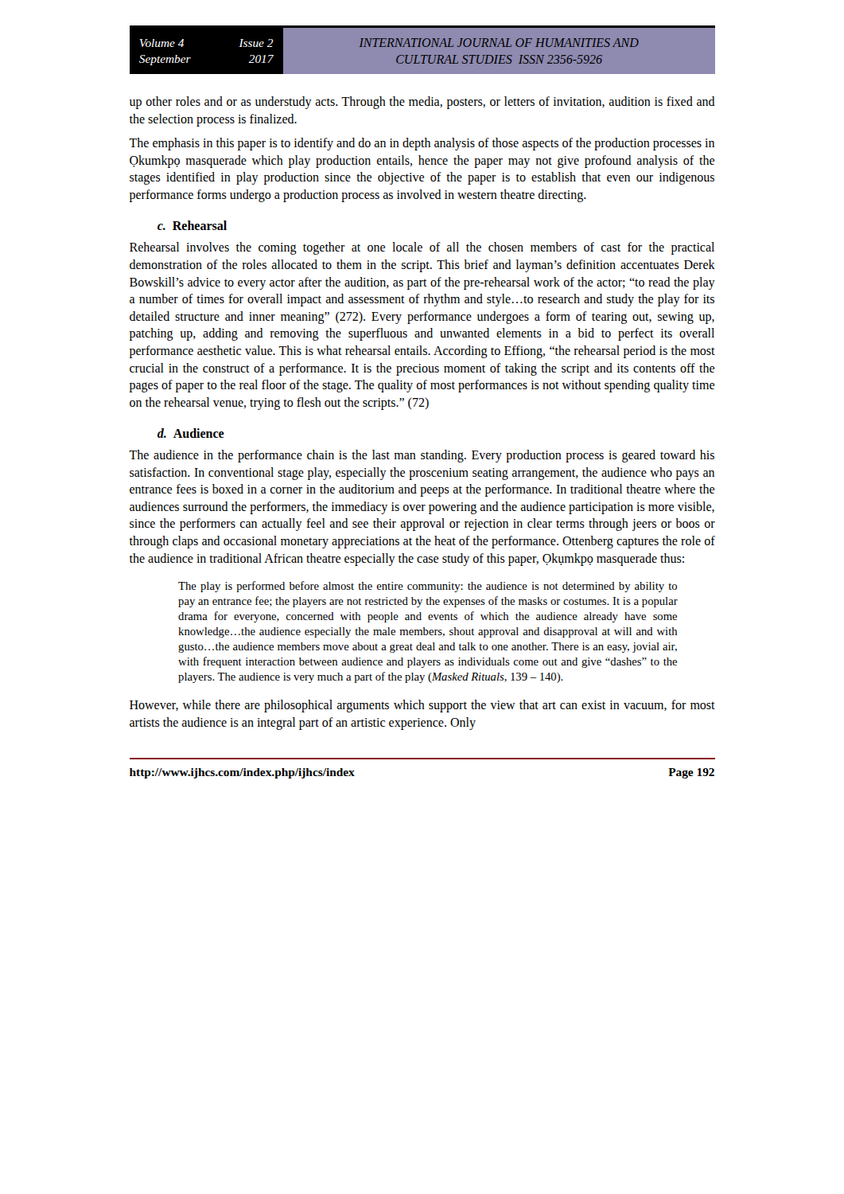| Volume 4 | Issue 2 |
| September | 2017 |
INTERNATIONAL JOURNAL OF HUMANITIES AND CULTURAL STUDIES ISSN 2356-5926
up other roles and or as understudy acts. Through the media, posters, or letters of invitation, audition is fixed and the selection process is finalized.
The emphasis in this paper is to identify and do an in depth analysis of those aspects of the production processes in Ọkumkpọ masquerade which play production entails, hence the paper may not give profound analysis of the stages identified in play production since the objective of the paper is to establish that even our indigenous performance forms undergo a production process as involved in western theatre directing.
c. Rehearsal
Rehearsal involves the coming together at one locale of all the chosen members of cast for the practical demonstration of the roles allocated to them in the script. This brief and layman’s definition accentuates Derek Bowskill’s advice to every actor after the audition, as part of the pre-rehearsal work of the actor; “to read the play a number of times for overall impact and assessment of rhythm and style…to research and study the play for its detailed structure and inner meaning” (272). Every performance undergoes a form of tearing out, sewing up, patching up, adding and removing the superfluous and unwanted elements in a bid to perfect its overall performance aesthetic value. This is what rehearsal entails. According to Effiong, “the rehearsal period is the most crucial in the construct of a performance. It is the precious moment of taking the script and its contents off the pages of paper to the real floor of the stage. The quality of most performances is not without spending quality time on the rehearsal venue, trying to flesh out the scripts.” (72)
d. Audience
The audience in the performance chain is the last man standing. Every production process is geared toward his satisfaction. In conventional stage play, especially the proscenium seating arrangement, the audience who pays an entrance fees is boxed in a corner in the auditorium and peeps at the performance. In traditional theatre where the audiences surround the performers, the immediacy is over powering and the audience participation is more visible, since the performers can actually feel and see their approval or rejection in clear terms through jeers or boos or through claps and occasional monetary appreciations at the heat of the performance. Ottenberg captures the role of the audience in traditional African theatre especially the case study of this paper, Ọkụmkpọ masquerade thus:
The play is performed before almost the entire community: the audience is not determined by ability to pay an entrance fee; the players are not restricted by the expenses of the masks or costumes. It is a popular drama for everyone, concerned with people and events of which the audience already have some knowledge…the audience especially the male members, shout approval and disapproval at will and with gusto…the audience members move about a great deal and talk to one another. There is an easy, jovial air, with frequent interaction between audience and players as individuals come out and give “dashes” to the players. The audience is very much a part of the play (Masked Rituals, 139 – 140).
However, while there are philosophical arguments which support the view that art can exist in vacuum, for most artists the audience is an integral part of an artistic experience. Only
http://www.ijhcs.com/index.php/ijhcs/index Page 192